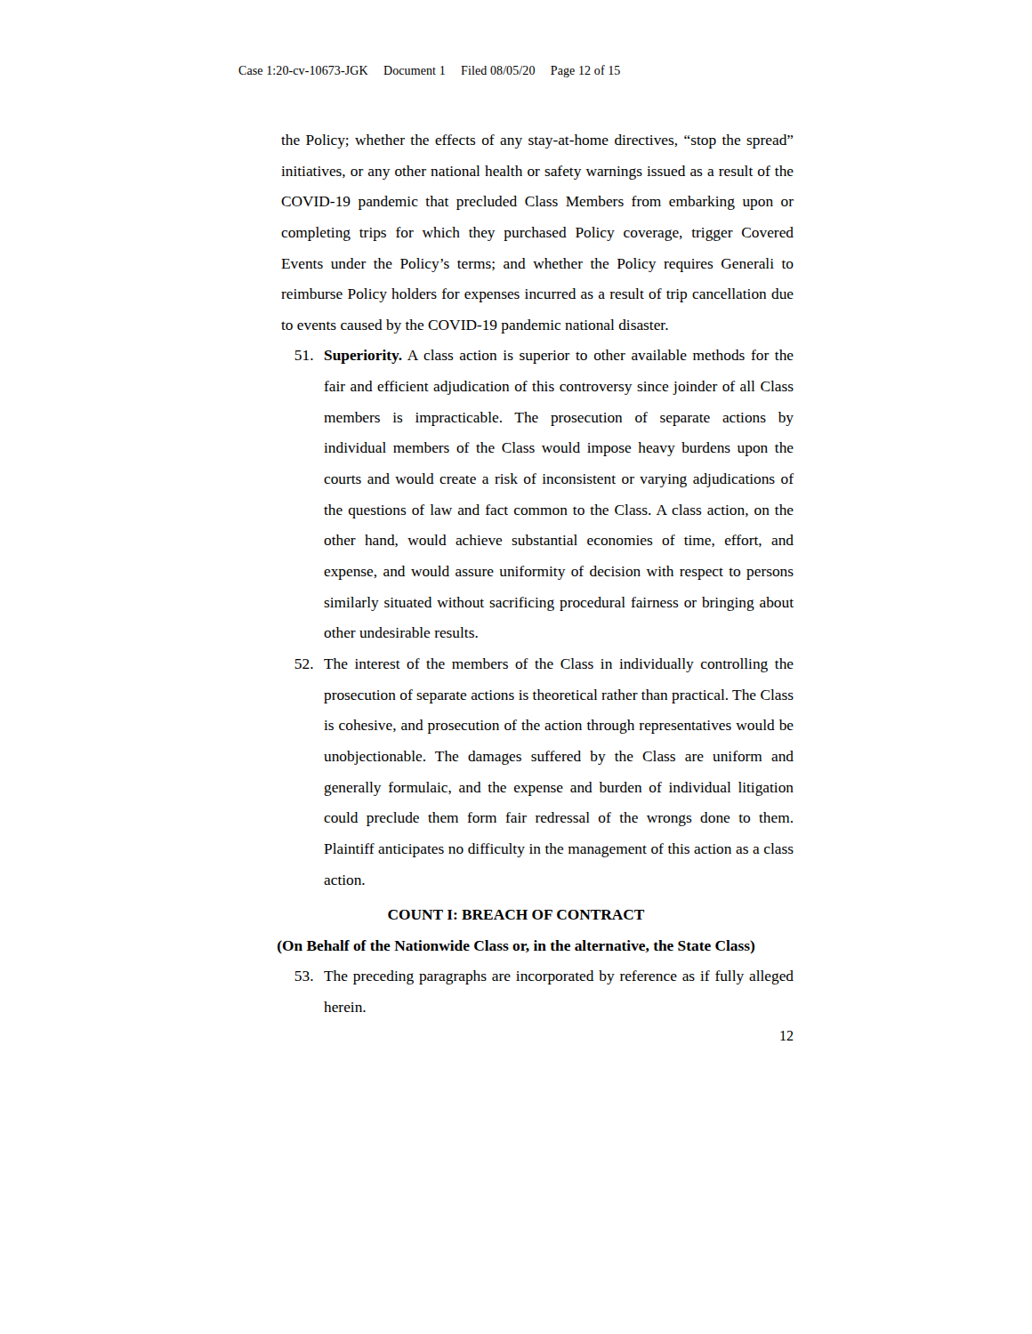Case 1:20-cv-10673-JGK Document 1 Filed 08/05/20 Page 12 of 15
the Policy; whether the effects of any stay-at-home directives, “stop the spread” initiatives, or any other national health or safety warnings issued as a result of the COVID-19 pandemic that precluded Class Members from embarking upon or completing trips for which they purchased Policy coverage, trigger Covered Events under the Policy’s terms; and whether the Policy requires Generali to reimburse Policy holders for expenses incurred as a result of trip cancellation due to events caused by the COVID-19 pandemic national disaster.
51. Superiority. A class action is superior to other available methods for the fair and efficient adjudication of this controversy since joinder of all Class members is impracticable. The prosecution of separate actions by individual members of the Class would impose heavy burdens upon the courts and would create a risk of inconsistent or varying adjudications of the questions of law and fact common to the Class. A class action, on the other hand, would achieve substantial economies of time, effort, and expense, and would assure uniformity of decision with respect to persons similarly situated without sacrificing procedural fairness or bringing about other undesirable results.
52. The interest of the members of the Class in individually controlling the prosecution of separate actions is theoretical rather than practical. The Class is cohesive, and prosecution of the action through representatives would be unobjectionable. The damages suffered by the Class are uniform and generally formulaic, and the expense and burden of individual litigation could preclude them form fair redressal of the wrongs done to them. Plaintiff anticipates no difficulty in the management of this action as a class action.
COUNT I: BREACH OF CONTRACT
(On Behalf of the Nationwide Class or, in the alternative, the State Class)
53. The preceding paragraphs are incorporated by reference as if fully alleged herein.
12